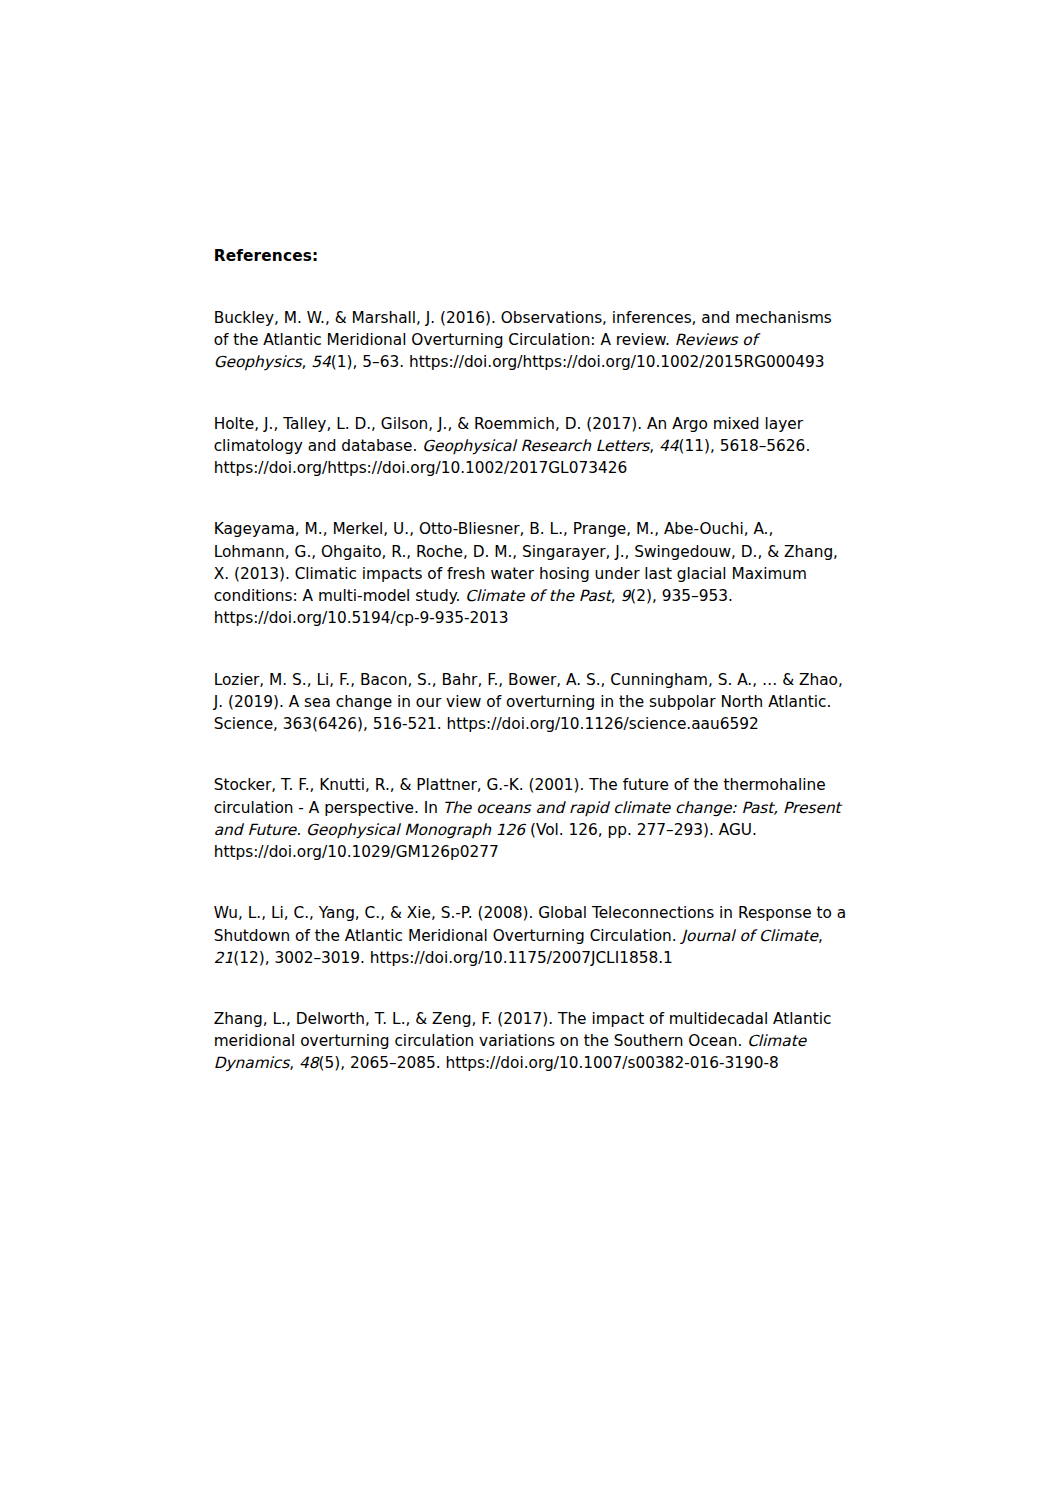References:
Buckley, M. W., & Marshall, J. (2016). Observations, inferences, and mechanisms of the Atlantic Meridional Overturning Circulation: A review. Reviews of Geophysics, 54(1), 5–63. https://doi.org/https://doi.org/10.1002/2015RG000493
Holte, J., Talley, L. D., Gilson, J., & Roemmich, D. (2017). An Argo mixed layer climatology and database. Geophysical Research Letters, 44(11), 5618–5626. https://doi.org/https://doi.org/10.1002/2017GL073426
Kageyama, M., Merkel, U., Otto-Bliesner, B. L., Prange, M., Abe-Ouchi, A., Lohmann, G., Ohgaito, R., Roche, D. M., Singarayer, J., Swingedouw, D., & Zhang, X. (2013). Climatic impacts of fresh water hosing under last glacial Maximum conditions: A multi-model study. Climate of the Past, 9(2), 935–953. https://doi.org/10.5194/cp-9-935-2013
Lozier, M. S., Li, F., Bacon, S., Bahr, F., Bower, A. S., Cunningham, S. A., … & Zhao, J. (2019). A sea change in our view of overturning in the subpolar North Atlantic. Science, 363(6426), 516-521. https://doi.org/10.1126/science.aau6592
Stocker, T. F., Knutti, R., & Plattner, G.-K. (2001). The future of the thermohaline circulation - A perspective. In The oceans and rapid climate change: Past, Present and Future. Geophysical Monograph 126 (Vol. 126, pp. 277–293). AGU. https://doi.org/10.1029/GM126p0277
Wu, L., Li, C., Yang, C., & Xie, S.-P. (2008). Global Teleconnections in Response to a Shutdown of the Atlantic Meridional Overturning Circulation. Journal of Climate, 21(12), 3002–3019. https://doi.org/10.1175/2007JCLI1858.1
Zhang, L., Delworth, T. L., & Zeng, F. (2017). The impact of multidecadal Atlantic meridional overturning circulation variations on the Southern Ocean. Climate Dynamics, 48(5), 2065–2085. https://doi.org/10.1007/s00382-016-3190-8